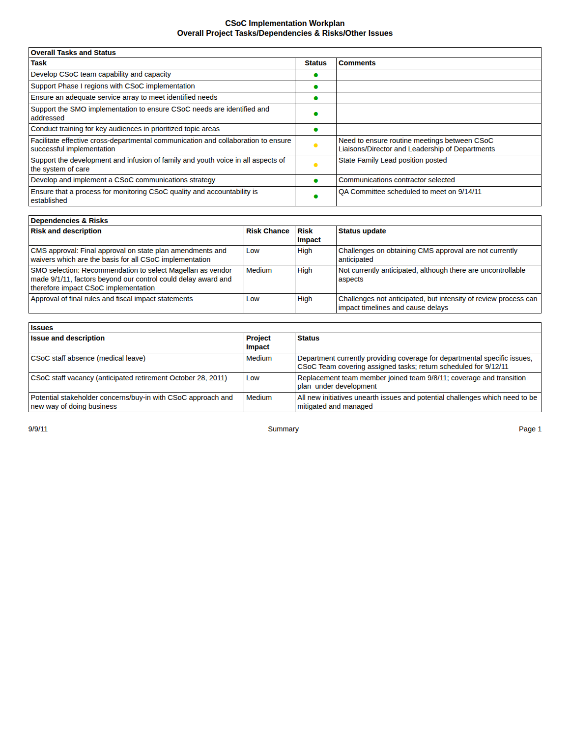CSoC Implementation WorkplanOverall Project Tasks/Dependencies & Risks/Other Issues
Overall Tasks and Status
| Task | Status | Comments |
| --- | --- | --- |
| Develop CSoC team capability and capacity | ● | |
| Support Phase I regions with CSoC implementation | ● | |
| Ensure an adequate service array to meet identified needs | ● | |
| Support the SMO implementation to ensure CSoC needs are identified and addressed | ● | |
| Conduct training for key audiences in prioritized topic areas | ● | |
| Facilitate effective cross-departmental communication and collaboration to ensure successful implementation | ● | Need to ensure routine meetings between CSoC Liaisons/Director and Leadership of Departments |
| Support the development and infusion of family and youth voice in all aspects of the system of care | ● | State Family Lead position posted |
| Develop and implement a CSoC communications strategy | ● | Communications contractor selected |
| Ensure that a process for monitoring CSoC quality and accountability is established | ● | QA Committee scheduled to meet on 9/14/11 |
Dependencies & Risks
| Risk and description | Risk Chance | Risk Impact | Status update |
| --- | --- | --- | --- |
| CMS approval: Final approval on state plan amendments and waivers which are the basis for all CSoC implementation | Low | High | Challenges on obtaining CMS approval are not currently anticipated |
| SMO selection: Recommendation to select Magellan as vendor made 9/1/11, factors beyond our control could delay award and therefore impact CSoC implementation | Medium | High | Not currently anticipated, although there are uncontrollable aspects |
| Approval of final rules and fiscal impact statements | Low | High | Challenges not anticipated, but intensity of review process can impact timelines and cause delays |
Issues
| Issue and description | Project Impact | Status |
| --- | --- | --- |
| CSoC staff absence (medical leave) | Medium | Department currently providing coverage for departmental specific issues, CSoC Team covering assigned tasks; return scheduled for 9/12/11 |
| CSoC staff vacancy (anticipated retirement October 28, 2011) | Low | Replacement team member joined team 9/8/11; coverage and transition plan under development |
| Potential stakeholder concerns/buy-in with CSoC approach and new way of doing business | Medium | All new initiatives unearth issues and potential challenges which need to be mitigated and managed |
9/9/11
Summary
Page 1